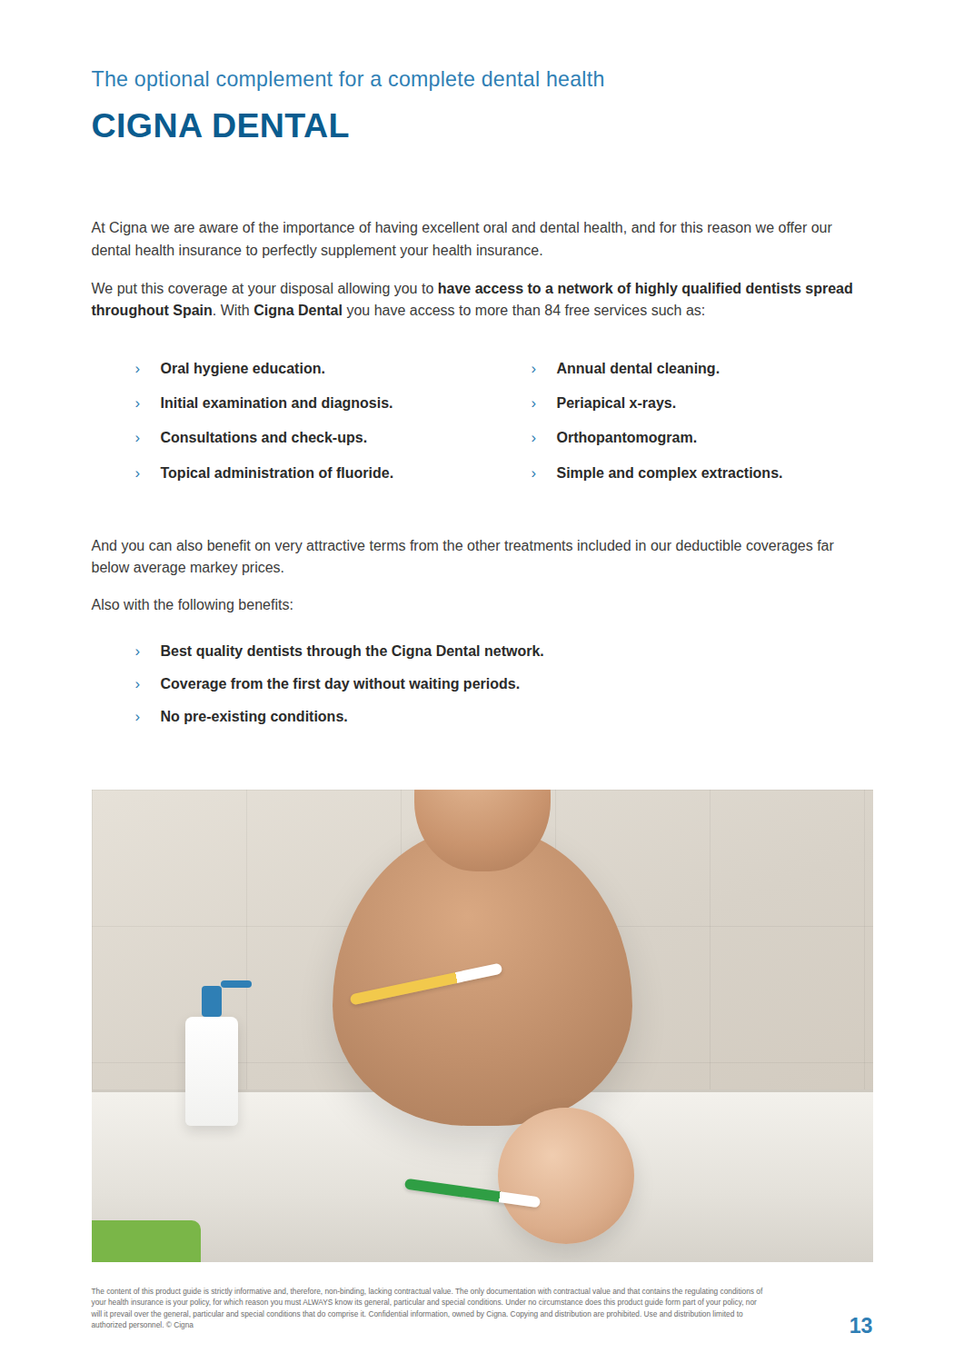The optional complement for a complete dental health
Cigna Dental
At Cigna we are aware of the importance of having excellent oral and dental health, and for this reason we offer our dental health insurance to perfectly supplement your health insurance.
We put this coverage at your disposal allowing you to have access to a network of highly qualified dentists spread throughout Spain. With Cigna Dental you have access to more than 84 free services such as:
Oral hygiene education.
Initial examination and diagnosis.
Consultations and check-ups.
Topical administration of fluoride.
Annual dental cleaning.
Periapical x-rays.
Orthopantomogram.
Simple and complex extractions.
And you can also benefit on very attractive terms from the other treatments included in our deductible coverages far below average markey prices.
Also with the following benefits:
Best quality dentists through the Cigna Dental network.
Coverage from the first day without waiting periods.
No pre-existing conditions.
GP PLENA 0919 IPM EN
The content of this product guide is strictly informative and, therefore, non-binding, lacking contractual value. The only documentation with contractual value and that contains the regulating conditions of your health insurance is your policy, for which reason you must ALWAYS know its general, particular and special conditions. Under no circumstance does this product guide form part of your policy, nor will it prevail over the general, particular and special conditions that do comprise it. Confidential information, owned by Cigna. Copying and distribution are prohibited. Use and distribution limited to authorized personnel. © Cigna
13